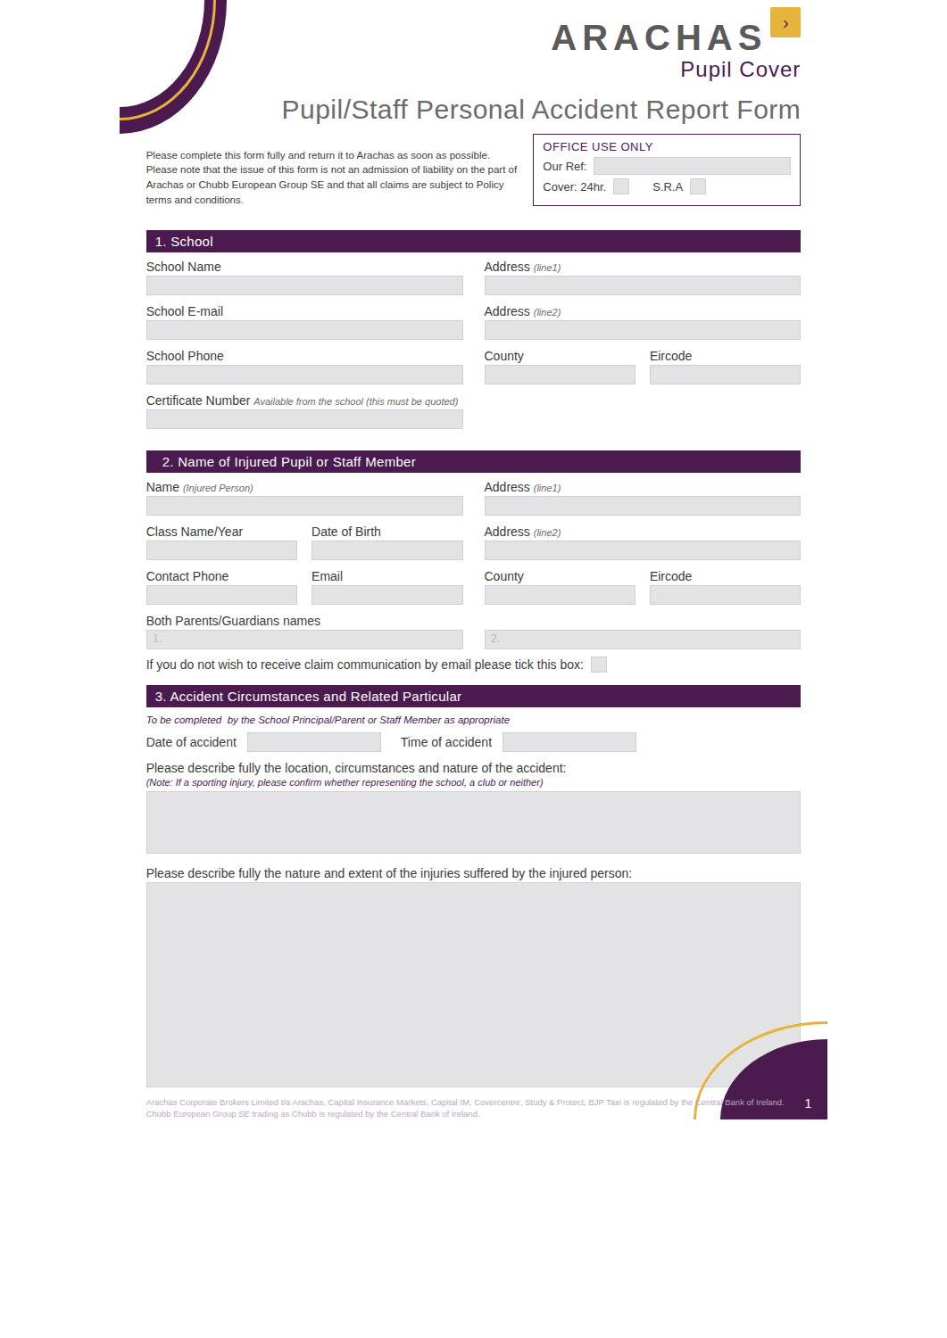ARACHAS›
Pupil Cover
Pupil/Staff Personal Accident Report Form
Please complete this form fully and return it to Arachas as soon as possible. Please note that the issue of this form is not an admission of liability on the part of Arachas or Chubb European Group SE and that all claims are subject to Policy terms and conditions.
OFFICE USE ONLY
Our Ref:
Cover: 24hr. S.R.A
1. School
School Name
School E-mail
School Phone
Certificate Number Available from the school (this must be quoted)
Address (line1)
Address (line2)
County
Eircode
2. Name of Injured Pupil or Staff Member
Name (Injured Person)
Class Name/Year
Date of Birth
Contact Phone
Email
Address (line1)
Address (line2)
County
Eircode
Both Parents/Guardians names
If you do not wish to receive claim communication by email please tick this box:
3. Accident Circumstances and Related Particular
To be completed by the School Principal/Parent or Staff Member as appropriate
Date of accident
Time of accident
Please describe fully the location, circumstances and nature of the accident:
(Note: If a sporting injury, please confirm whether representing the school, a club or neither)
Please describe fully the nature and extent of the injuries suffered by the injured person:
Arachas Corporate Brokers Limited t/a Arachas, Capital Insurance Markets, Capital IM, Covercentre, Study & Protect, BJP Taxi is regulated by the Central Bank of Ireland. Chubb European Group SE trading as Chubb is regulated by the Central Bank of Ireland.
1